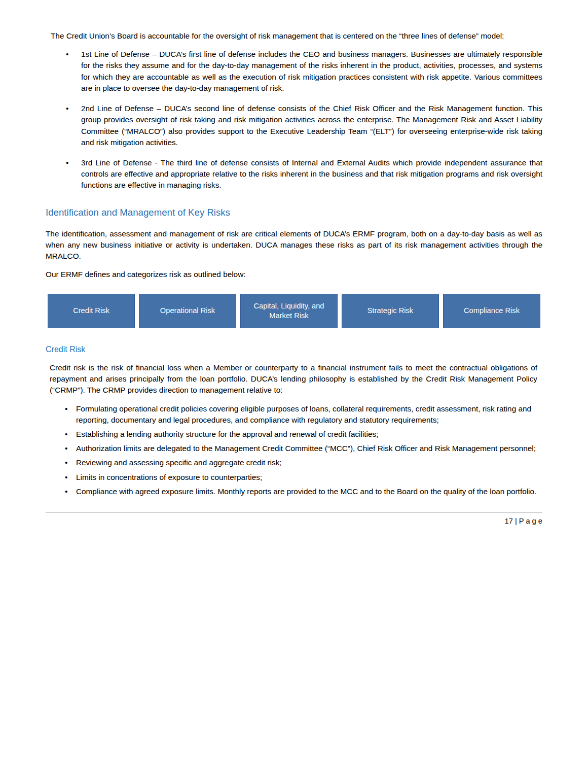The Credit Union’s Board is accountable for the oversight of risk management that is centered on the “three lines of defense” model:
1st Line of Defense – DUCA’s first line of defense includes the CEO and business managers. Businesses are ultimately responsible for the risks they assume and for the day-to-day management of the risks inherent in the product, activities, processes, and systems for which they are accountable as well as the execution of risk mitigation practices consistent with risk appetite. Various committees are in place to oversee the day-to-day management of risk.
2nd Line of Defense – DUCA’s second line of defense consists of the Chief Risk Officer and the Risk Management function. This group provides oversight of risk taking and risk mitigation activities across the enterprise. The Management Risk and Asset Liability Committee (“MRALCO”) also provides support to the Executive Leadership Team “(ELT”) for overseeing enterprise-wide risk taking and risk mitigation activities.
3rd Line of Defense - The third line of defense consists of Internal and External Audits which provide independent assurance that controls are effective and appropriate relative to the risks inherent in the business and that risk mitigation programs and risk oversight functions are effective in managing risks.
Identification and Management of Key Risks
The identification, assessment and management of risk are critical elements of DUCA’s ERMF program, both on a day-to-day basis as well as when any new business initiative or activity is undertaken. DUCA manages these risks as part of its risk management activities through the MRALCO.
Our ERMF defines and categorizes risk as outlined below:
Credit Risk
Operational Risk
Capital, Liquidity, and Market Risk
Strategic Risk
Compliance Risk
Credit Risk
Credit risk is the risk of financial loss when a Member or counterparty to a financial instrument fails to meet the contractual obligations of repayment and arises principally from the loan portfolio. DUCA’s lending philosophy is established by the Credit Risk Management Policy (“CRMP”). The CRMP provides direction to management relative to:
Formulating operational credit policies covering eligible purposes of loans, collateral requirements, credit assessment, risk rating and reporting, documentary and legal procedures, and compliance with regulatory and statutory requirements;
Establishing a lending authority structure for the approval and renewal of credit facilities;
Authorization limits are delegated to the Management Credit Committee (“MCC”), Chief Risk Officer and Risk Management personnel;
Reviewing and assessing specific and aggregate credit risk;
Limits in concentrations of exposure to counterparties;
Compliance with agreed exposure limits. Monthly reports are provided to the MCC and to the Board on the quality of the loan portfolio.
17 | P a g e